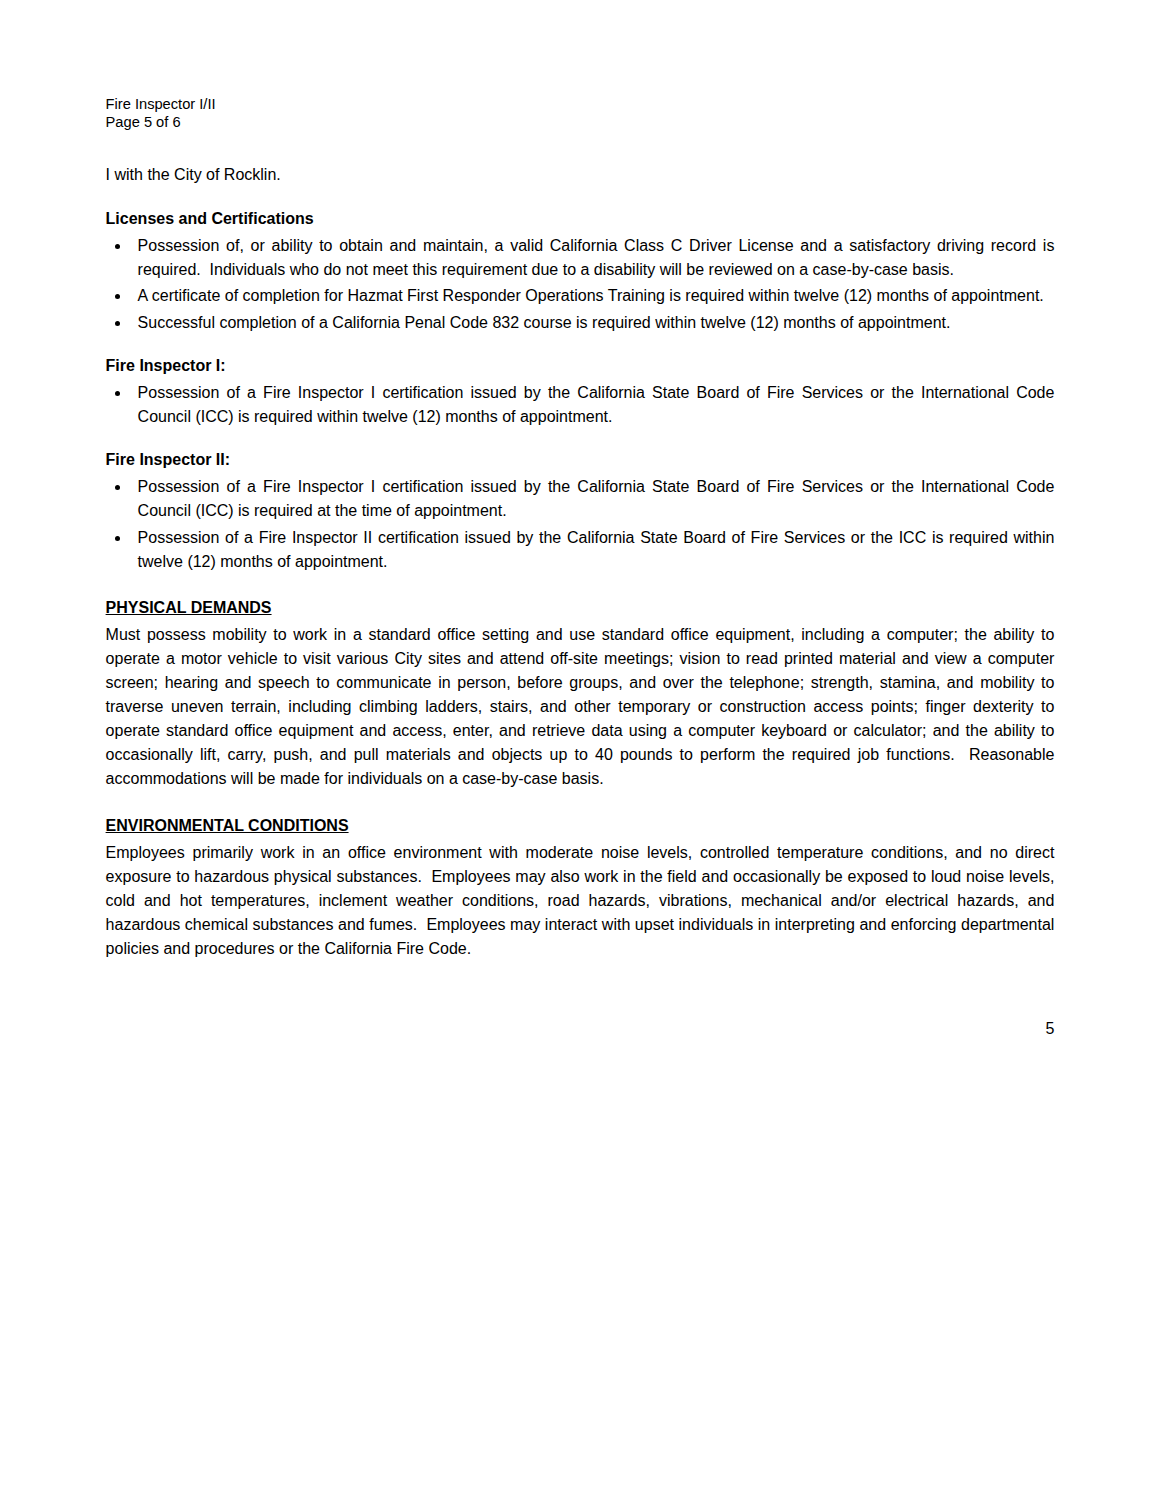Fire Inspector I/II
Page 5 of 6
I with the City of Rocklin.
Licenses and Certifications
Possession of, or ability to obtain and maintain, a valid California Class C Driver License and a satisfactory driving record is required. Individuals who do not meet this requirement due to a disability will be reviewed on a case-by-case basis.
A certificate of completion for Hazmat First Responder Operations Training is required within twelve (12) months of appointment.
Successful completion of a California Penal Code 832 course is required within twelve (12) months of appointment.
Fire Inspector I:
Possession of a Fire Inspector I certification issued by the California State Board of Fire Services or the International Code Council (ICC) is required within twelve (12) months of appointment.
Fire Inspector II:
Possession of a Fire Inspector I certification issued by the California State Board of Fire Services or the International Code Council (ICC) is required at the time of appointment.
Possession of a Fire Inspector II certification issued by the California State Board of Fire Services or the ICC is required within twelve (12) months of appointment.
PHYSICAL DEMANDS
Must possess mobility to work in a standard office setting and use standard office equipment, including a computer; the ability to operate a motor vehicle to visit various City sites and attend off-site meetings; vision to read printed material and view a computer screen; hearing and speech to communicate in person, before groups, and over the telephone; strength, stamina, and mobility to traverse uneven terrain, including climbing ladders, stairs, and other temporary or construction access points; finger dexterity to operate standard office equipment and access, enter, and retrieve data using a computer keyboard or calculator; and the ability to occasionally lift, carry, push, and pull materials and objects up to 40 pounds to perform the required job functions. Reasonable accommodations will be made for individuals on a case-by-case basis.
ENVIRONMENTAL CONDITIONS
Employees primarily work in an office environment with moderate noise levels, controlled temperature conditions, and no direct exposure to hazardous physical substances. Employees may also work in the field and occasionally be exposed to loud noise levels, cold and hot temperatures, inclement weather conditions, road hazards, vibrations, mechanical and/or electrical hazards, and hazardous chemical substances and fumes. Employees may interact with upset individuals in interpreting and enforcing departmental policies and procedures or the California Fire Code.
5